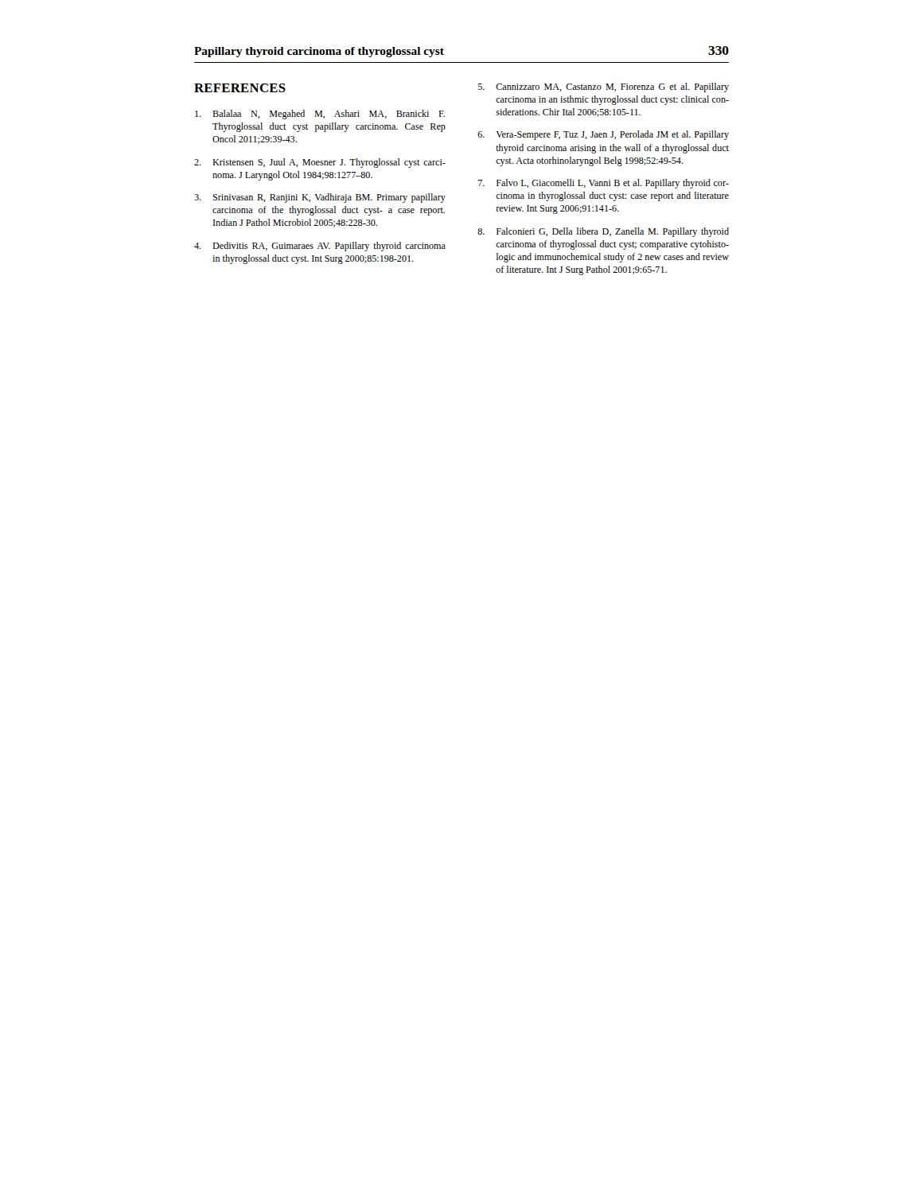Papillary thyroid carcinoma of thyroglossal cyst 330
REFERENCES
1. Balalaa N, Megahed M, Ashari MA, Branicki F. Thyroglossal duct cyst papillary carcinoma. Case Rep Oncol 2011;29:39-43.
2. Kristensen S, Juul A, Moesner J. Thyroglossal cyst carcinoma. J Laryngol Otol 1984;98:1277–80.
3. Srinivasan R, Ranjini K, Vadhiraja BM. Primary papillary carcinoma of the thyroglossal duct cyst- a case report. Indian J Pathol Microbiol 2005;48:228-30.
4. Dedivitis RA, Guimaraes AV. Papillary thyroid carcinoma in thyroglossal duct cyst. Int Surg 2000;85:198-201.
5. Cannizzaro MA, Castanzo M, Fiorenza G et al. Papillary carcinoma in an isthmic thyroglossal duct cyst: clinical considerations. Chir Ital 2006;58:105-11.
6. Vera-Sempere F, Tuz J, Jaen J, Perolada JM et al. Papillary thyroid carcinoma arising in the wall of a thyroglossal duct cyst. Acta otorhinolaryngol Belg 1998;52:49-54.
7. Falvo L, Giacomelli L, Vanni B et al. Papillary thyroid corcinoma in thyroglossal duct cyst: case report and literature review. Int Surg 2006;91:141-6.
8. Falconieri G, Della libera D, Zanella M. Papillary thyroid carcinoma of thyroglossal duct cyst; comparative cytohistologic and immunochemical study of 2 new cases and review of literature. Int J Surg Pathol 2001;9:65-71.